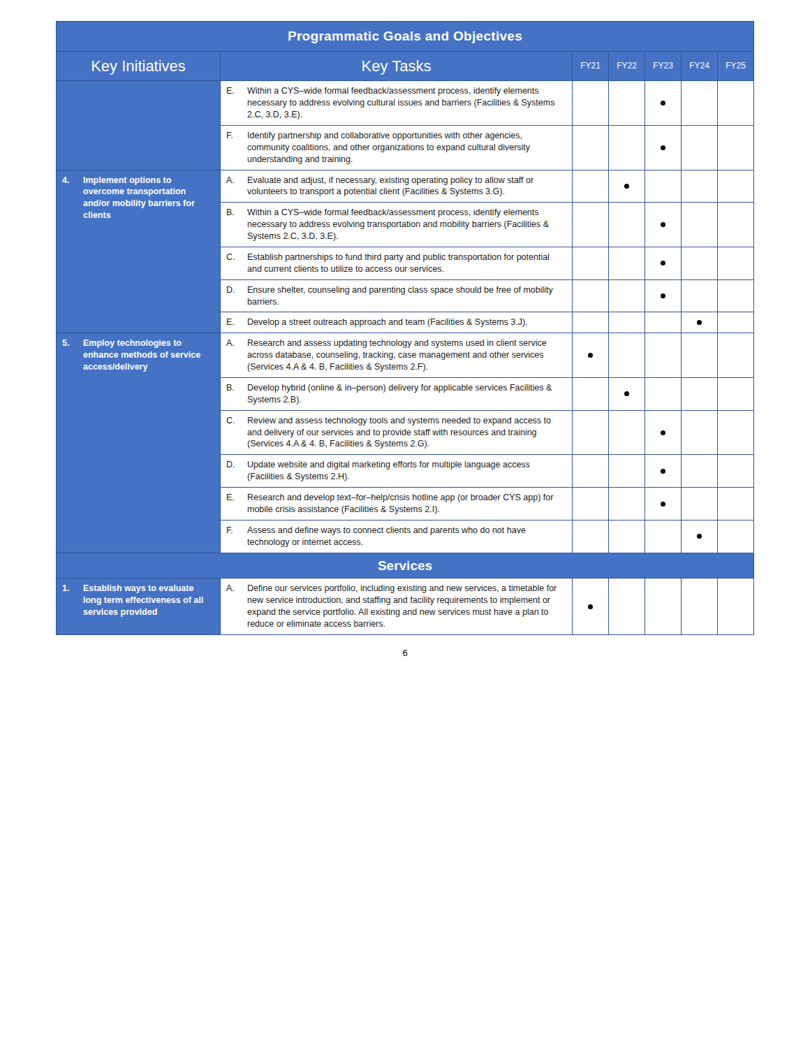| Programmatic Goals and Objectives |
| Key Initiatives | Key Tasks | FY21 | FY22 | FY23 | FY24 | FY25 |
| | / E. / Within a CYS–wide formal feedback/assessment process, identify elements necessary to address evolving cultural issues and barriers (Facilities & Systems 2.C, 3.D, 3.E). / | | | | | |
| / F. / Identify partnership and collaborative opportunities with other agencies, community coalitions, and other organizations to expand cultural diversity understanding and training. / | | | | | |
| / 4. / Implement options to overcome transportation and/or mobility barriers for clients / | / A. / Evaluate and adjust, if necessary, existing operating policy to allow staff or volunteers to transport a potential client (Facilities & Systems 3.G). / | | | | | |
| / B. / Within a CYS–wide formal feedback/assessment process, identify elements necessary to address evolving transportation and mobility barriers (Facilities & Systems 2.C, 3.D, 3.E). / | | | | | |
| / C. / Establish partnerships to fund third party and public transportation for potential and current clients to utilize to access our services. / | | | | | |
| / D. / Ensure shelter, counseling and parenting class space should be free of mobility barriers. / | | | | | |
| / E. / Develop a street outreach approach and team (Facilities & Systems 3.J). / | | | | | |
| / 5. / Employ technologies to enhance methods of service access/delivery / | / A. / Research and assess updating technology and systems used in client service across database, counseling, tracking, case management and other services (Services 4.A & 4. B, Facilities & Systems 2.F). / | | | | | |
| / B. / Develop hybrid (online & in–person) delivery for applicable services Facilities & Systems 2.B). / | | | | | |
| / C. / Review and assess technology tools and systems needed to expand access to and delivery of our services and to provide staff with resources and training (Services 4.A & 4. B, Facilities & Systems 2.G). / | | | | | |
| / D. / Update website and digital marketing efforts for multiple language access (Facilities & Systems 2.H). / | | | | | |
| / E. / Research and develop text–for–help/crisis hotline app (or broader CYS app) for mobile crisis assistance (Facilities & Systems 2.I). / | | | | | |
| / F. / Assess and define ways to connect clients and parents who do not have technology or internet access. / | | | | | |
| Services |
| / 1. / Establish ways to evaluate long term effectiveness of all services provided / | / A. / Define our services portfolio, including existing and new services, a timetable for new service introduction, and staffing and facility requirements to implement or expand the service portfolio. All existing and new services must have a plan to reduce or eliminate access barriers. / | | | | | |
6